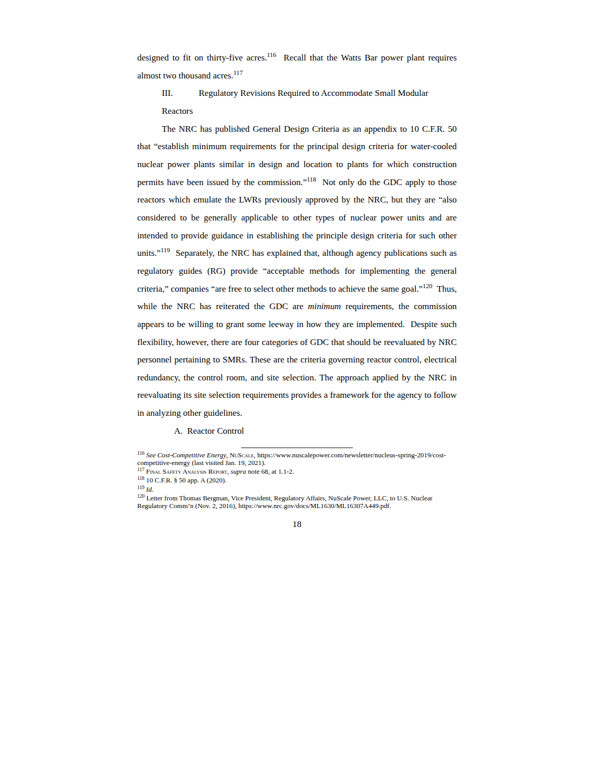designed to fit on thirty-five acres.116 Recall that the Watts Bar power plant requires almost two thousand acres.117
III. Regulatory Revisions Required to Accommodate Small Modular Reactors
The NRC has published General Design Criteria as an appendix to 10 C.F.R. 50 that “establish minimum requirements for the principal design criteria for water-cooled nuclear power plants similar in design and location to plants for which construction permits have been issued by the commission.”118 Not only do the GDC apply to those reactors which emulate the LWRs previously approved by the NRC, but they are “also considered to be generally applicable to other types of nuclear power units and are intended to provide guidance in establishing the principle design criteria for such other units.”119 Separately, the NRC has explained that, although agency publications such as regulatory guides (RG) provide “acceptable methods for implementing the general criteria,” companies “are free to select other methods to achieve the same goal.”120 Thus, while the NRC has reiterated the GDC are minimum requirements, the commission appears to be willing to grant some leeway in how they are implemented. Despite such flexibility, however, there are four categories of GDC that should be reevaluated by NRC personnel pertaining to SMRs. These are the criteria governing reactor control, electrical redundancy, the control room, and site selection. The approach applied by the NRC in reevaluating its site selection requirements provides a framework for the agency to follow in analyzing other guidelines.
A. Reactor Control
116 See Cost-Competitive Energy, NuScale, https://www.nuscalepower.com/newsletter/nucleus-spring-2019/cost-competitive-energy (last visited Jan. 19, 2021).
117 Final Safety Analysis Report, supra note 68, at 1.1-2.
118 10 C.F.R. § 50 app. A (2020).
119 Id.
120 Letter from Thomas Bergman, Vice President, Regulatory Affairs, NuScale Power, LLC, to U.S. Nuclear Regulatory Comm’n (Nov. 2, 2016), https://www.nrc.gov/docs/ML1630/ML16307A449.pdf.
18